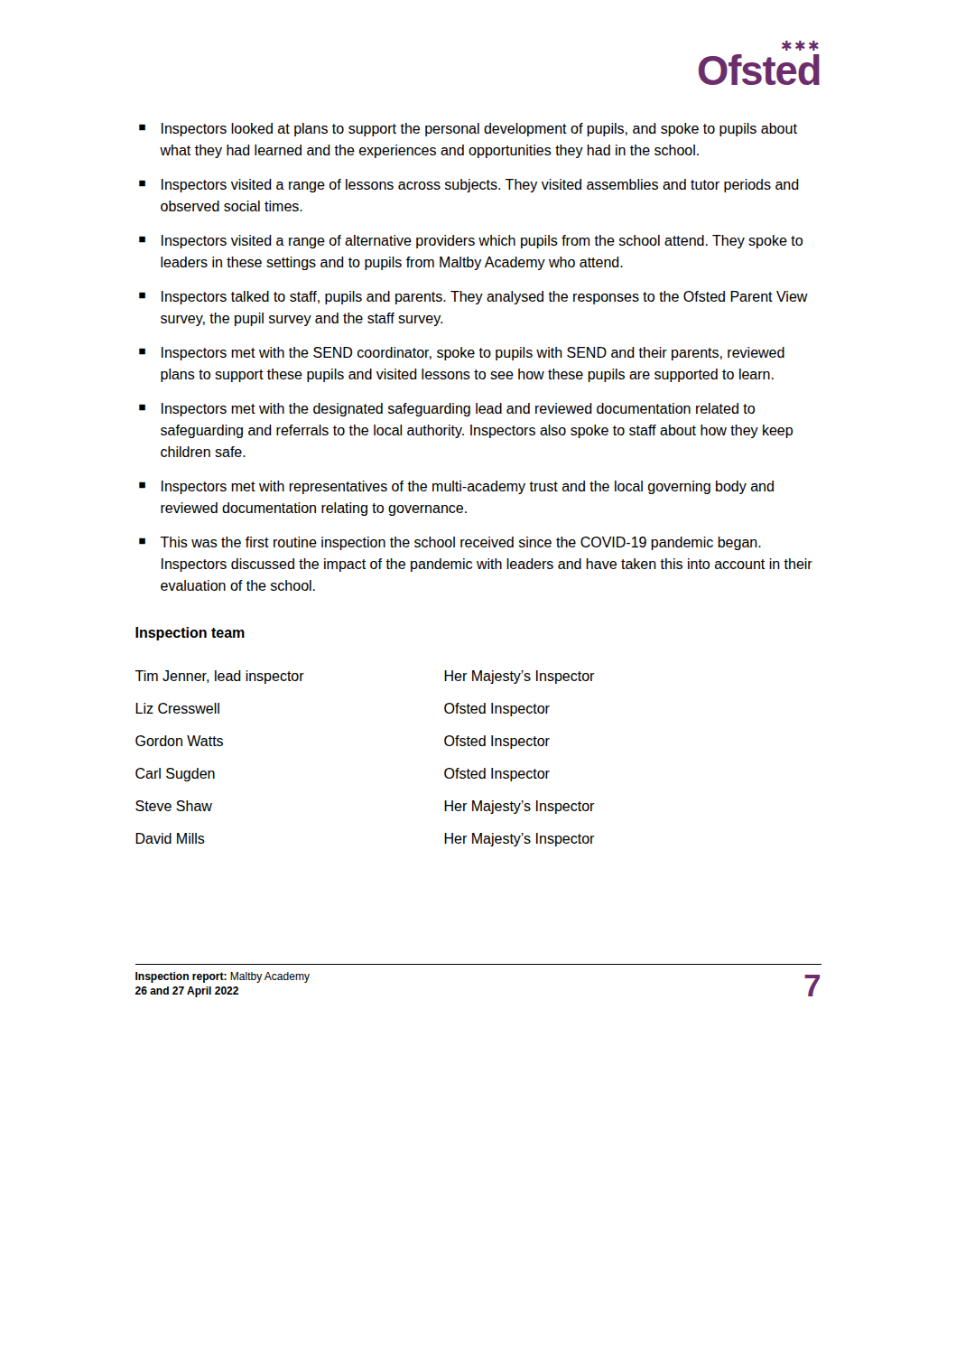✱✱✱
Ofsted
Inspectors looked at plans to support the personal development of pupils, and spoke to pupils about what they had learned and the experiences and opportunities they had in the school.
Inspectors visited a range of lessons across subjects. They visited assemblies and tutor periods and observed social times.
Inspectors visited a range of alternative providers which pupils from the school attend. They spoke to leaders in these settings and to pupils from Maltby Academy who attend.
Inspectors talked to staff, pupils and parents. They analysed the responses to the Ofsted Parent View survey, the pupil survey and the staff survey.
Inspectors met with the SEND coordinator, spoke to pupils with SEND and their parents, reviewed plans to support these pupils and visited lessons to see how these pupils are supported to learn.
Inspectors met with the designated safeguarding lead and reviewed documentation related to safeguarding and referrals to the local authority. Inspectors also spoke to staff about how they keep children safe.
Inspectors met with representatives of the multi-academy trust and the local governing body and reviewed documentation relating to governance.
This was the first routine inspection the school received since the COVID-19 pandemic began. Inspectors discussed the impact of the pandemic with leaders and have taken this into account in their evaluation of the school.
Inspection team
| Tim Jenner, lead inspector | Her Majesty’s Inspector |
| Liz Cresswell | Ofsted Inspector |
| Gordon Watts | Ofsted Inspector |
| Carl Sugden | Ofsted Inspector |
| Steve Shaw | Her Majesty’s Inspector |
| David Mills | Her Majesty’s Inspector |
Inspection report: Maltby Academy
26 and 27 April 2022
7